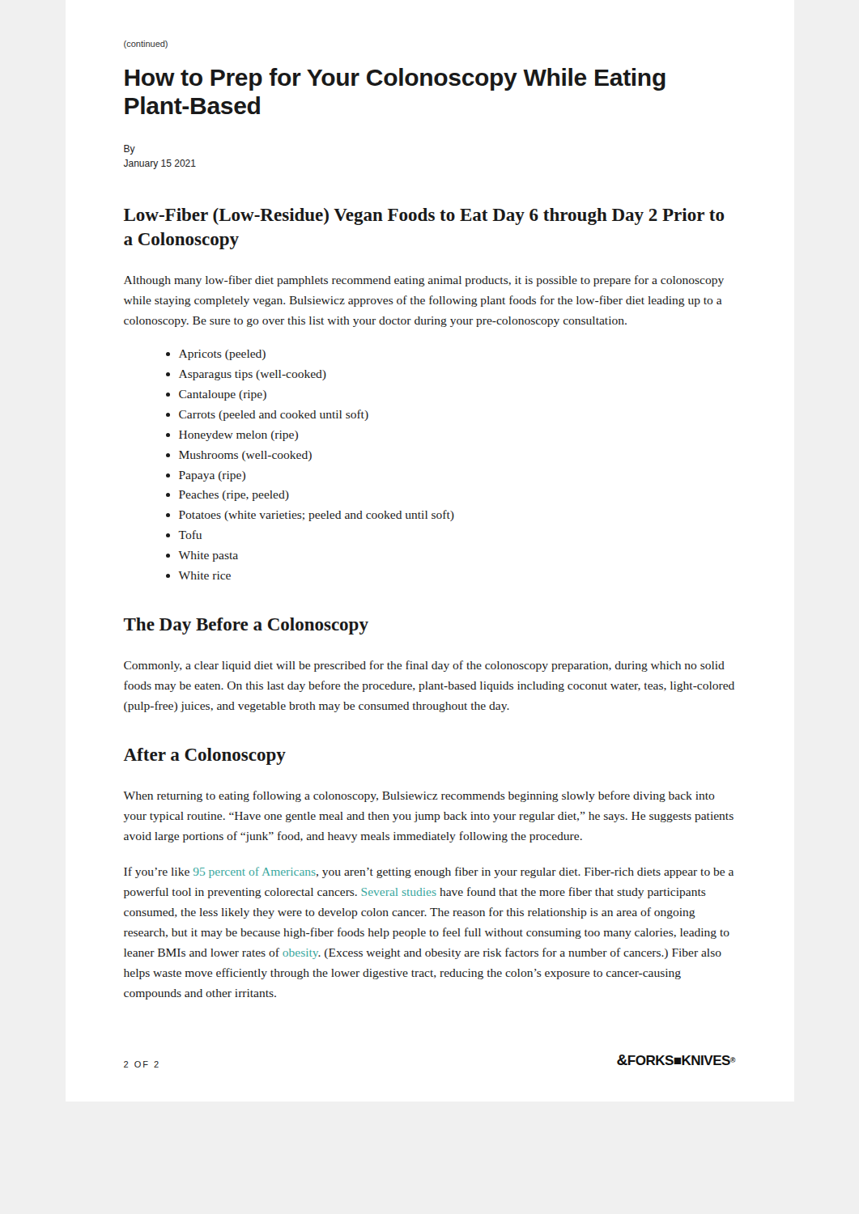(continued)
How to Prep for Your Colonoscopy While Eating Plant-Based
By
January 15 2021
Low-Fiber (Low-Residue) Vegan Foods to Eat Day 6 through Day 2 Prior to a Colonoscopy
Although many low-fiber diet pamphlets recommend eating animal products, it is possible to prepare for a colonoscopy while staying completely vegan. Bulsiewicz approves of the following plant foods for the low-fiber diet leading up to a colonoscopy. Be sure to go over this list with your doctor during your pre-colonoscopy consultation.
Apricots (peeled)
Asparagus tips (well-cooked)
Cantaloupe (ripe)
Carrots (peeled and cooked until soft)
Honeydew melon (ripe)
Mushrooms (well-cooked)
Papaya (ripe)
Peaches (ripe, peeled)
Potatoes (white varieties; peeled and cooked until soft)
Tofu
White pasta
White rice
The Day Before a Colonoscopy
Commonly, a clear liquid diet will be prescribed for the final day of the colonoscopy preparation, during which no solid foods may be eaten. On this last day before the procedure, plant-based liquids including coconut water, teas, light-colored (pulp-free) juices, and vegetable broth may be consumed throughout the day.
After a Colonoscopy
When returning to eating following a colonoscopy, Bulsiewicz recommends beginning slowly before diving back into your typical routine. “Have one gentle meal and then you jump back into your regular diet,” he says. He suggests patients avoid large portions of “junk” food, and heavy meals immediately following the procedure.
If you’re like 95 percent of Americans, you aren’t getting enough fiber in your regular diet. Fiber-rich diets appear to be a powerful tool in preventing colorectal cancers. Several studies have found that the more fiber that study participants consumed, the less likely they were to develop colon cancer. The reason for this relationship is an area of ongoing research, but it may be because high-fiber foods help people to feel full without consuming too many calories, leading to leaner BMIs and lower rates of obesity. (Excess weight and obesity are risk factors for a number of cancers.) Fiber also helps waste move efficiently through the lower digestive tract, reducing the colon’s exposure to cancer-causing compounds and other irritants.
2 OF 2
  &FORKS■KNIVES®